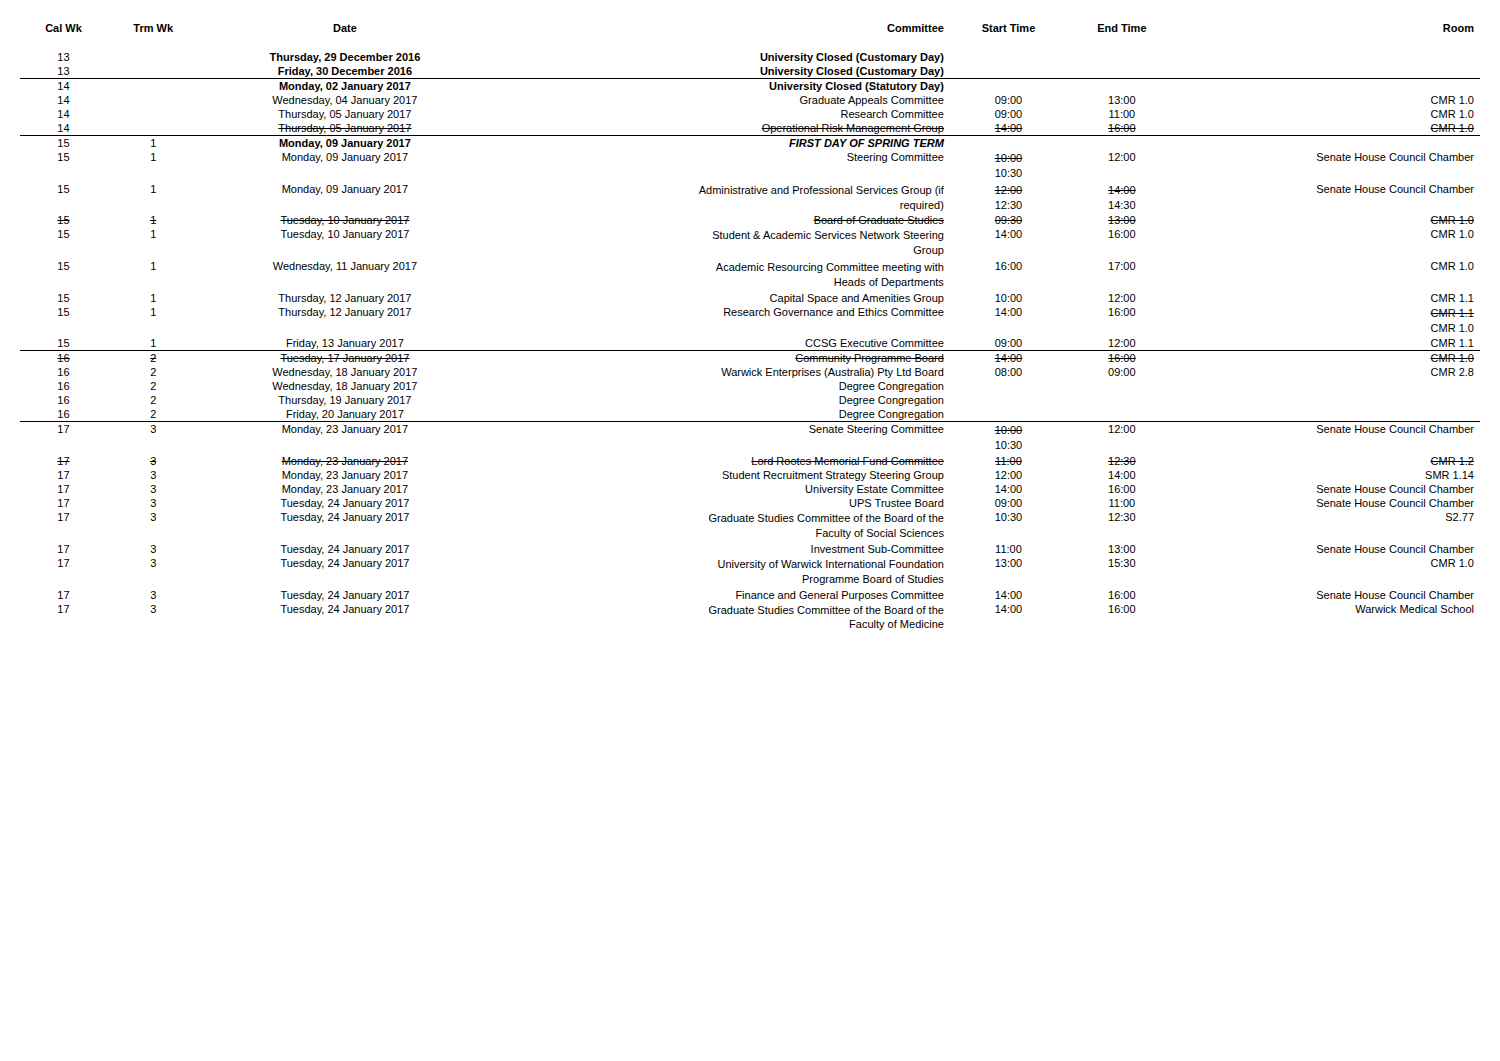| Cal Wk | Trm Wk | Date | Committee | Start Time | End Time | Room |
| --- | --- | --- | --- | --- | --- | --- |
| 13 | | Thursday, 29 December 2016 | University Closed (Customary Day) | | | |
| 13 | | Friday, 30 December 2016 | University Closed (Customary Day) | | | |
| 14 | | Monday, 02 January 2017 | University Closed (Statutory Day) | | | |
| 14 | | Wednesday, 04 January 2017 | Graduate Appeals Committee | 09:00 | 13:00 | CMR 1.0 |
| 14 | | Thursday, 05 January 2017 | Research Committee | 09:00 | 11:00 | CMR 1.0 |
| 14 | | Thursday, 05 January 2017 | Operational Risk Management Group | 14:00 | 16:00 | CMR 1.0 |
| 15 | 1 | Monday, 09 January 2017 | FIRST DAY OF SPRING TERM | | | |
| 15 | 1 | Monday, 09 January 2017 | Steering Committee | 10:00 10:30 | 12:00 | Senate House Council Chamber |
| 15 | 1 | Monday, 09 January 2017 | Administrative and Professional Services Group (if required) | 12:00 12:30 | 14:00 14:30 | Senate House Council Chamber |
| 15 | 1 | Tuesday, 10 January 2017 | Board of Graduate Studies | 09:30 | 13:00 | CMR 1.0 |
| 15 | 1 | Tuesday, 10 January 2017 | Student & Academic Services Network Steering Group | 14:00 | 16:00 | CMR 1.0 |
| 15 | 1 | Wednesday, 11 January 2017 | Academic Resourcing Committee meeting with Heads of Departments | 16:00 | 17:00 | CMR 1.0 |
| 15 | 1 | Thursday, 12 January 2017 | Capital Space and Amenities Group | 10:00 | 12:00 | CMR 1.1 |
| 15 | 1 | Thursday, 12 January 2017 | Research Governance and Ethics Committee | 14:00 | 16:00 | CMR 1.1 CMR 1.0 |
| 15 | 1 | Friday, 13 January 2017 | CCSG Executive Committee | 09:00 | 12:00 | CMR 1.1 |
| 16 | 2 | Tuesday, 17 January 2017 | Community Programme Board | 14:00 | 16:00 | CMR 1.0 |
| 16 | 2 | Wednesday, 18 January 2017 | Warwick Enterprises (Australia) Pty Ltd Board | 08:00 | 09:00 | CMR 2.8 |
| 16 | 2 | Wednesday, 18 January 2017 | Degree Congregation | | | |
| 16 | 2 | Thursday, 19 January 2017 | Degree Congregation | | | |
| 16 | 2 | Friday, 20 January 2017 | Degree Congregation | | | |
| 17 | 3 | Monday, 23 January 2017 | Senate Steering Committee | 10:00 10:30 | 12:00 | Senate House Council Chamber |
| 17 | 3 | Monday, 23 January 2017 | Lord Rootes Memorial Fund Committee | 11:00 | 12:30 | CMR 1.2 |
| 17 | 3 | Monday, 23 January 2017 | Student Recruitment Strategy Steering Group | 12:00 | 14:00 | SMR 1.14 |
| 17 | 3 | Monday, 23 January 2017 | University Estate Committee | 14:00 | 16:00 | Senate House Council Chamber |
| 17 | 3 | Tuesday, 24 January 2017 | UPS Trustee Board | 09:00 | 11:00 | Senate House Council Chamber |
| 17 | 3 | Tuesday, 24 January 2017 | Graduate Studies Committee of the Board of the Faculty of Social Sciences | 10:30 | 12:30 | S2.77 |
| 17 | 3 | Tuesday, 24 January 2017 | Investment Sub-Committee | 11:00 | 13:00 | Senate House Council Chamber |
| 17 | 3 | Tuesday, 24 January 2017 | University of Warwick International Foundation Programme Board of Studies | 13:00 | 15:30 | CMR 1.0 |
| 17 | 3 | Tuesday, 24 January 2017 | Finance and General Purposes Committee | 14:00 | 16:00 | Senate House Council Chamber |
| 17 | 3 | Tuesday, 24 January 2017 | Graduate Studies Committee of the Board of the Faculty of Medicine | 14:00 | 16:00 | Warwick Medical School |